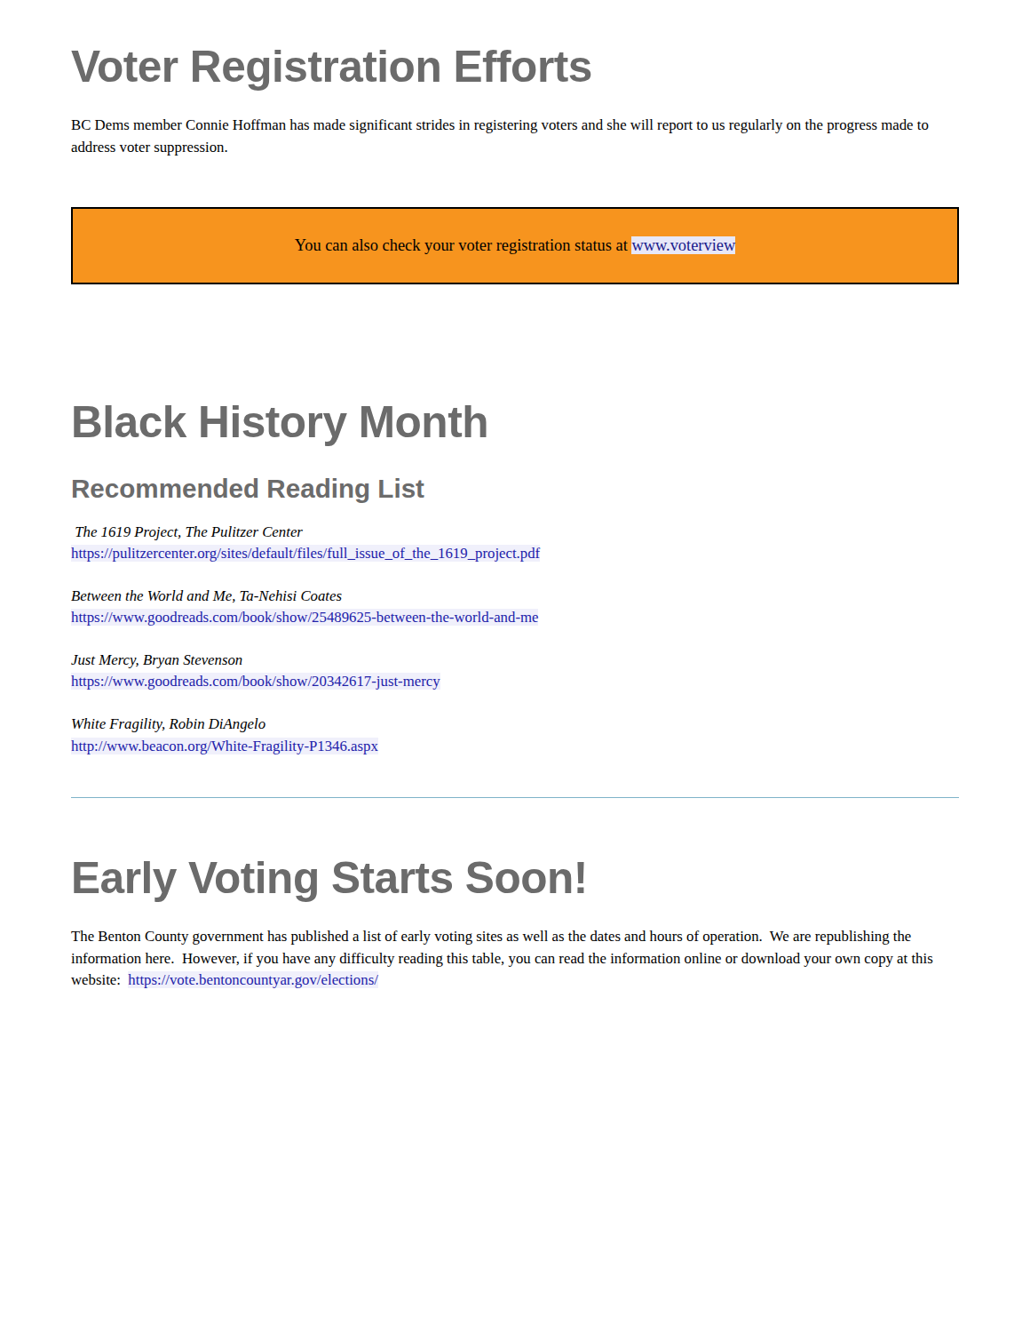Voter Registration Efforts
BC Dems member Connie Hoffman has made significant strides in registering voters and she will report to us regularly on the progress made to address voter suppression.
You can also check your voter registration status at www.voterview
Black History Month
Recommended Reading List
The 1619 Project, The Pulitzer Center
https://pulitzercenter.org/sites/default/files/full_issue_of_the_1619_project.pdf
Between the World and Me, Ta-Nehisi Coates
https://www.goodreads.com/book/show/25489625-between-the-world-and-me
Just Mercy, Bryan Stevenson
https://www.goodreads.com/book/show/20342617-just-mercy
White Fragility, Robin DiAngelo
http://www.beacon.org/White-Fragility-P1346.aspx
Early Voting Starts Soon!
The Benton County government has published a list of early voting sites as well as the dates and hours of operation. We are republishing the information here. However, if you have any difficulty reading this table, you can read the information online or download your own copy at this website: https://vote.bentoncountyar.gov/elections/